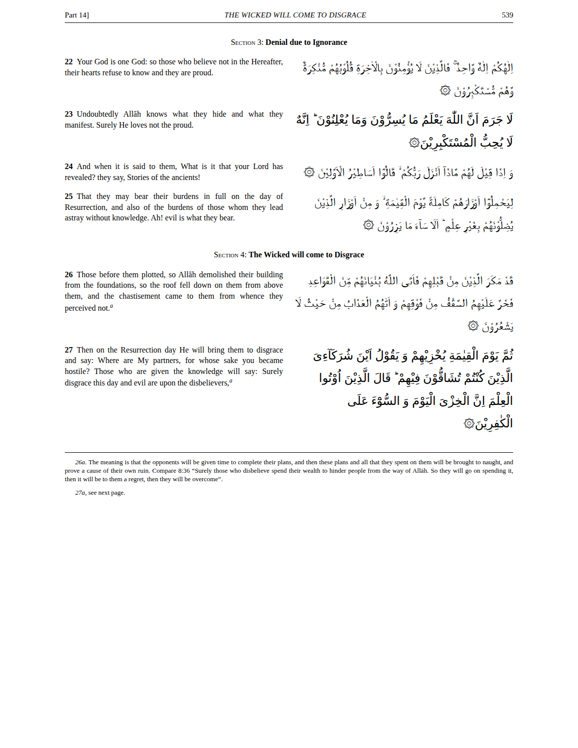Part 14] The Wicked will come to Disgrace 539
Section 3: Denial due to Ignorance
22 Your God is one God: so those who believe not in the Hereafter, their hearts refuse to know and they are proud.
اِلٰهُكُمْ اِلٰهٌ وَّاحِدٌ ۚ فَالَّذِيْنَ لَا يُؤْمِنُوْنَ بِالْاٰخِرَةِ قُلُوْبُهُمْ مُّنْكِرَةٌ وَّهُمْ مُّسْتَكْبِرُوْنَ ۞
23 Undoubtedly Allāh knows what they hide and what they manifest. Surely He loves not the proud.
لَا جَرَمَ اَنَّ اللّٰهَ يَعْلَمُ مَا يُسِرُّوْنَ وَمَا يُعْلِنُوْنَ ؕ اِنَّهٌ لَا يُحِبُّ الْمُسْتَكْبِرِيْنَ۞
24 And when it is said to them, What is it that your Lord has revealed? they say, Stories of the ancients!
وَ اِذَا قِيْلَ لَهُمْ مَّاذَآ اَنْزَلَ رَبُّكُمْ ۙ قَالُوْٓا اَسَاطِيْرُ الْاَوَّلِيْنَ ۞
25 That they may bear their burdens in full on the day of Resurrection, and also of the burdens of those whom they lead astray without knowledge. Ah! evil is what they bear.
لِيَحْمِلُوْٓا اَوْزَارَهُمْ كَامِلَةً يَّوْمَ الْقِيٰمَةِ ۙ وَ مِنْ اَوْزَارِ الَّذِيْنَ يُضِلُّوْنَهُمْ بِغَيْرِ عِلْمٍ ؕ اَلَا سَآءَ مَا يَزِرُوْنَ ۞
Section 4: The Wicked will come to Disgrace
26 Those before them plotted, so Allāh demolished their building from the foundations, so the roof fell down on them from above them, and the chastisement came to them from whence they perceived not.a
قَدْ مَكَرَ الَّذِيْنَ مِنْ قَبْلِهِمْ فَاَتَى اللّٰهُ بُنْيَانَهُمْ مِّنَ الْقَوَاعِدِ فَخَرَّ عَلَيْهِمُ السَّقْفُ مِنْ فَوْقِهِمْ وَ اَتٰهُمُ الْعَذَابُ مِنْ حَيْثُ لَا يَشْعُرُوْنَ ۞
27 Then on the Resurrection day He will bring them to disgrace and say: Where are My partners, for whose sake you became hostile? Those who are given the knowledge will say: Surely disgrace this day and evil are upon the disbelievers,a
ثُمَّ يَوْمَ الْقِيٰمَةِ يُخْزِيْهِمْ وَ يَقُوْلُ اَيْنَ شُرَكَآءِىَ الَّذِيْنَ كُنْتُمْ تُشَاقُّوْنَ فِيْهِمْ ؕ قَالَ الَّذِيْنَ اُوْتُوا الْعِلْمَ اِنَّ الْخِزْىَ الْيَوْمَ وَ السُّوْٓءَ عَلَى الْكٰفِرِيْنَ۞
26a. The meaning is that the opponents will be given time to complete their plans, and then these plans and all that they spent on them will be brought to naught, and prove a cause of their own ruin. Compare 8:36 “Surely those who disbelieve spend their wealth to hinder people from the way of Allāh. So they will go on spending it, then it will be to them a regret, then they will be overcome”.
27a, see next page.